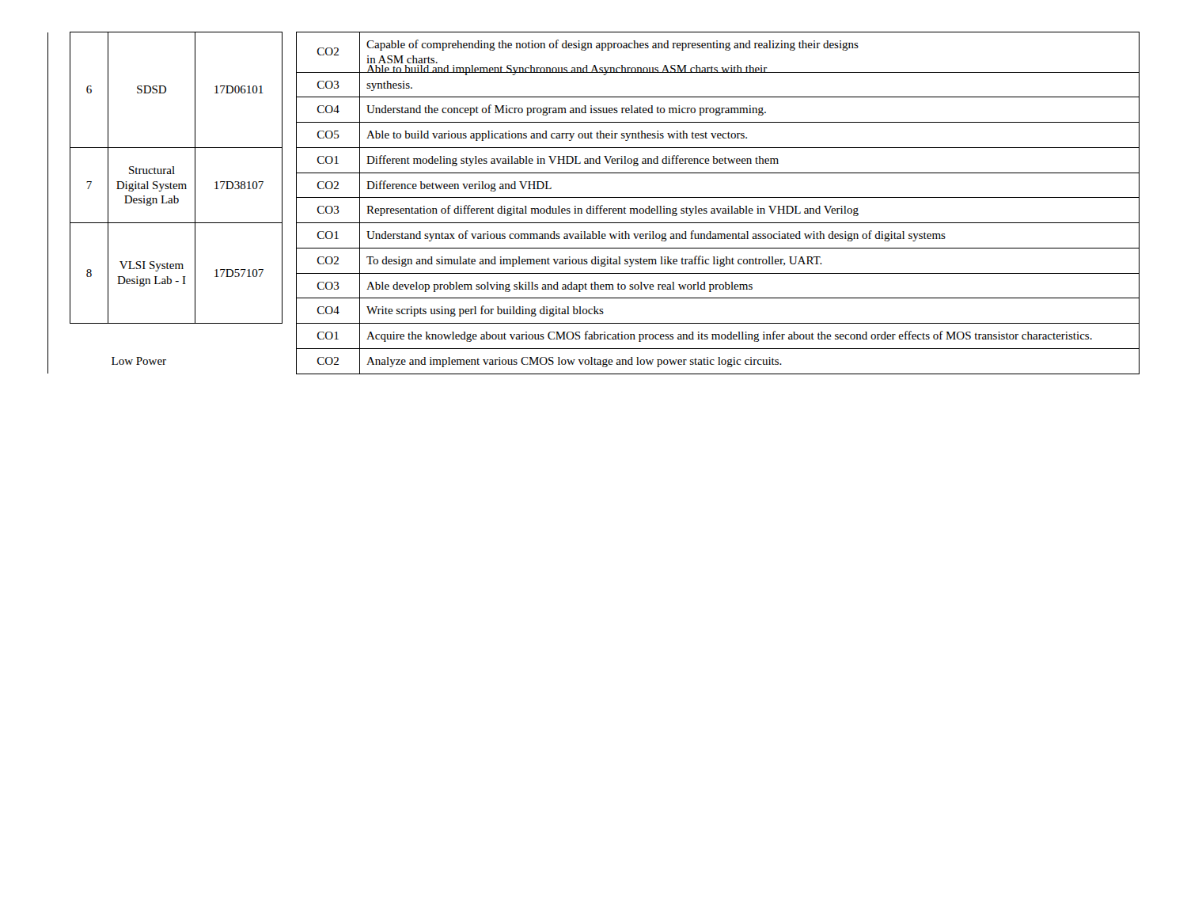| | 6 | SDSD | 17D06101 | | CO2 | Capable of comprehending the notion of design approaches and representing and realizing their designs in ASM charts. |
| CO3 | Able to build and implement Synchronous and Asynchronous ASM charts with their synthesis. |
| CO4 | Understand the concept of Micro program and issues related to micro programming. |
| CO5 | Able to build various applications and carry out their synthesis with test vectors. |
| 7 | Structural Digital System Design Lab | 17D38107 | CO1 | Different modeling styles available in VHDL and Verilog and difference between them |
| CO2 | Difference between verilog and VHDL |
| CO3 | Representation of different digital modules in different modelling styles available in VHDL and Verilog |
| 8 | VLSI System Design Lab - I | 17D57107 | CO1 | Understand syntax of various commands available with verilog and fundamental associated with design of digital systems |
| CO2 | To design and simulate and implement various digital system like traffic light controller, UART. |
| CO3 | Able develop problem solving skills and adapt them to solve real world problems |
| CO4 | Write scripts using perl for building digital blocks |
| | | Low Power | | | CO1 | Acquire the knowledge about various CMOS fabrication process and its modelling infer about the second order effects of MOS transistor characteristics. |
| CO2 | Analyze and implement various CMOS low voltage and low power static logic circuits. |